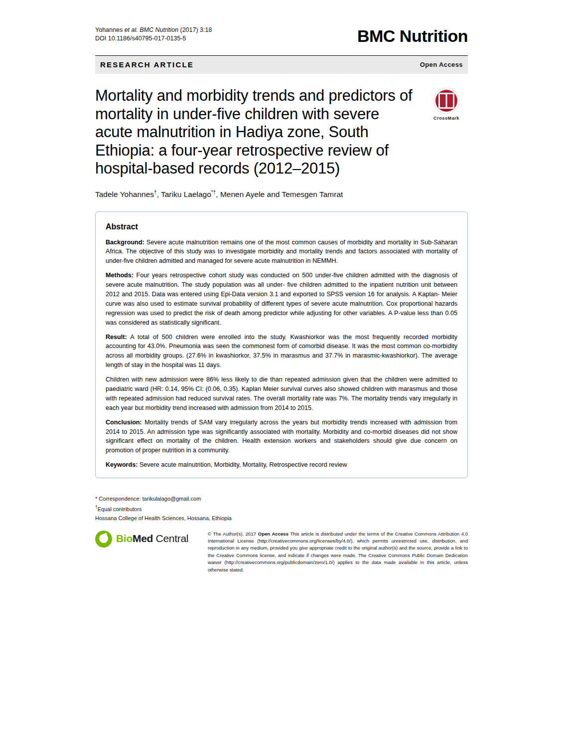Yohannes et al. BMC Nutrition (2017) 3:18
DOI 10.1186/s40795-017-0135-5
BMC Nutrition
Research Article
Open Access
Mortality and morbidity trends and predictors of mortality in under-five children with severe acute malnutrition in Hadiya zone, South Ethiopia: a four-year retrospective review of hospital-based records (2012–2015)
CrossMark
Tadele Yohannes†, Tariku Laelago*†, Menen Ayele and Temesgen Tamrat
Abstract
Background: Severe acute malnutrition remains one of the most common causes of morbidity and mortality in Sub-Saharan Africa. The objective of this study was to investigate morbidity and mortality trends and factors associated with mortality of under-five children admitted and managed for severe acute malnutrition in NEMMH.
Methods: Four years retrospective cohort study was conducted on 500 under-five children admitted with the diagnosis of severe acute malnutrition. The study population was all under- five children admitted to the inpatient nutrition unit between 2012 and 2015. Data was entered using Epi-Data version 3.1 and exported to SPSS version 16 for analysis. A Kaplan- Meier curve was also used to estimate survival probability of different types of severe acute malnutrition. Cox proportional hazards regression was used to predict the risk of death among predictor while adjusting for other variables. A P-value less than 0.05 was considered as statistically significant.
Result: A total of 500 children were enrolled into the study. Kwashiorkor was the most frequently recorded morbidity accounting for 43.0%. Pneumonia was seen the commonest form of comorbid disease. It was the most common co-morbidity across all morbidity groups. (27.6% in kwashiorkor, 37.5% in marasmus and 37.7% in marasmic-kwashiorkor). The average length of stay in the hospital was 11 days.
Children with new admission were 86% less likely to die than repeated admission given that the children were admitted to paediatric ward (HR: 0.14, 95% CI: (0.06, 0.35). Kaplan Meier survival curves also showed children with marasmus and those with repeated admission had reduced survival rates. The overall mortality rate was 7%. The mortality trends vary irregularly in each year but morbidity trend increased with admission from 2014 to 2015.
Conclusion: Mortality trends of SAM vary irregularly across the years but morbidity trends increased with admission from 2014 to 2015. An admission type was significantly associated with mortality. Morbidity and co-morbid diseases did not show significant effect on mortality of the children. Health extension workers and stakeholders should give due concern on promotion of proper nutrition in a community.
Keywords: Severe acute malnutrition, Morbidity, Mortality, Retrospective record review
* Correspondence: tarikulalago@gmail.com
†Equal contributors
Hossana College of Health Sciences, Hossana, Ethiopia
Bio Med Central
© The Author(s). 2017 Open Access This article is distributed under the terms of the Creative Commons Attribution 4.0 International License (http://creativecommons.org/licenses/by/4.0/), which permits unrestricted use, distribution, and reproduction in any medium, provided you give appropriate credit to the original author(s) and the source, provide a link to the Creative Commons license, and indicate if changes were made. The Creative Commons Public Domain Dedication waiver (http://creativecommons.org/publicdomain/zero/1.0/) applies to the data made available in this article, unless otherwise stated.